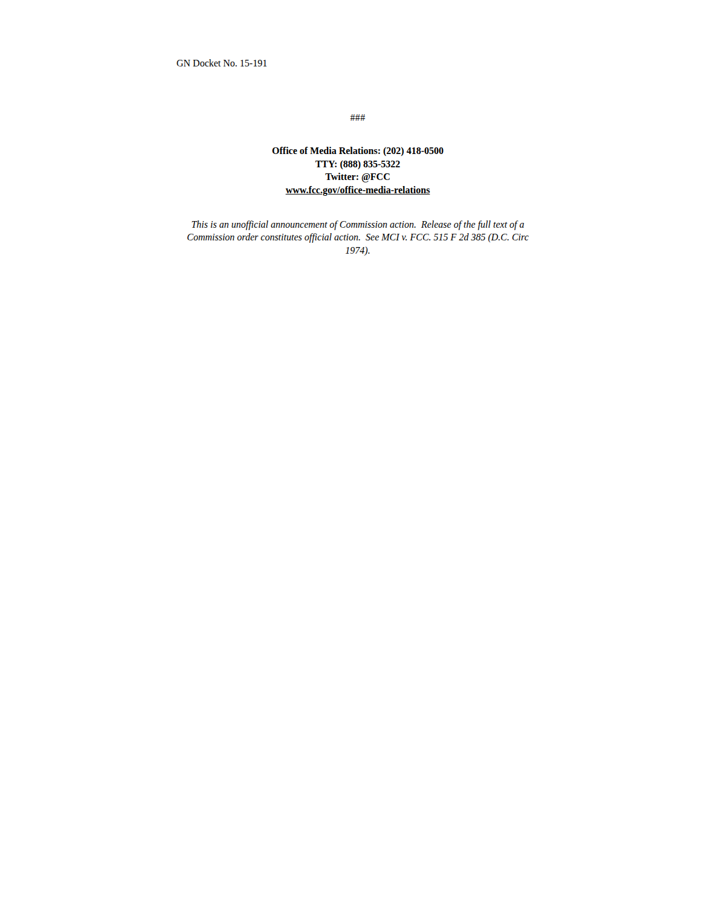GN Docket No. 15-191
###
Office of Media Relations: (202) 418-0500
TTY: (888) 835-5322
Twitter: @FCC
www.fcc.gov/office-media-relations
This is an unofficial announcement of Commission action. Release of the full text of a Commission order constitutes official action. See MCI v. FCC. 515 F 2d 385 (D.C. Circ 1974).